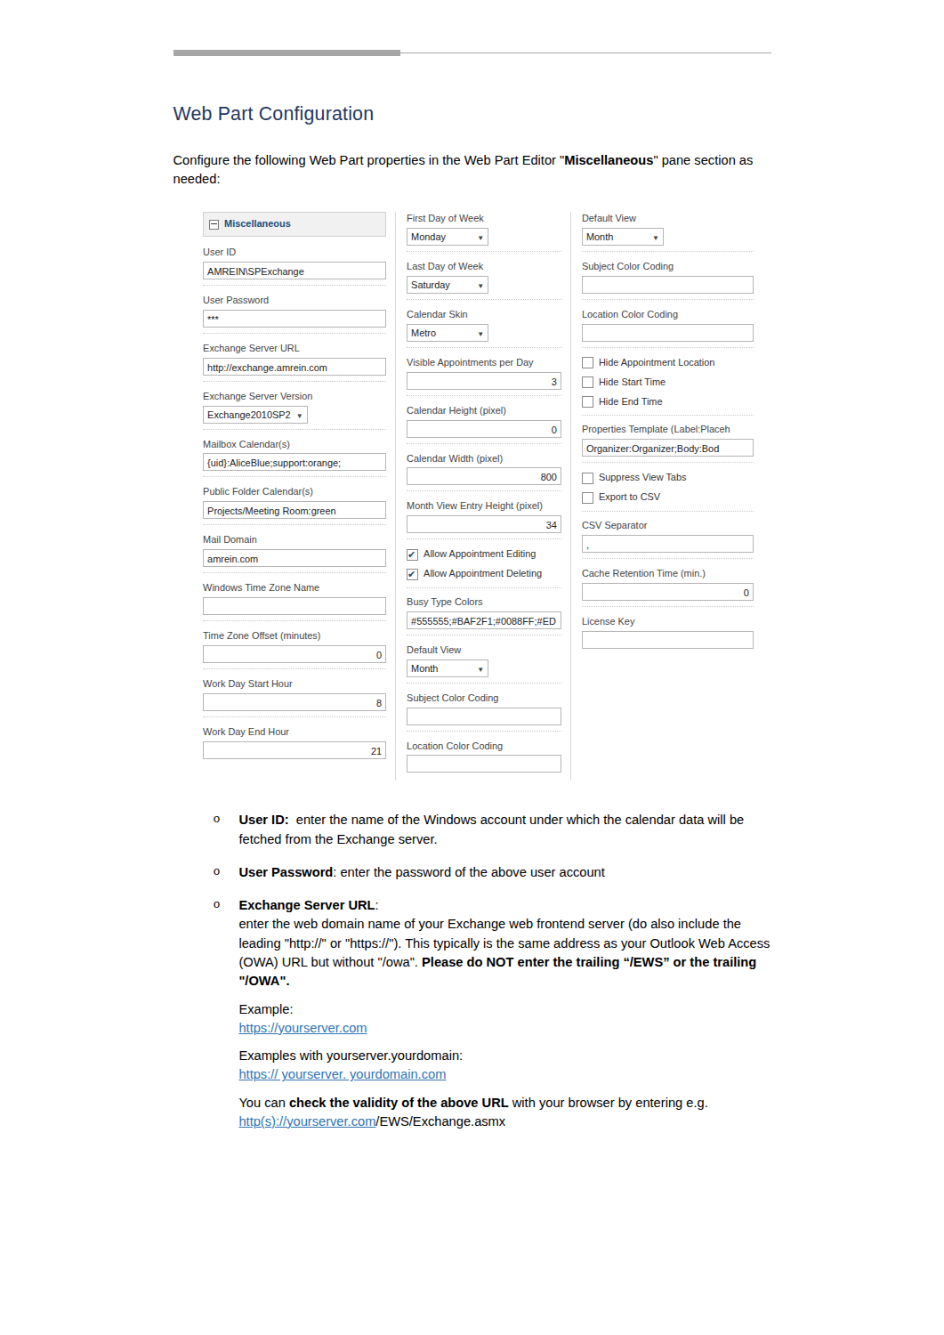Web Part Configuration
Configure the following Web Part properties in the Web Part Editor "Miscellaneous" pane section as needed:
Miscellaneous
User ID
AMREIN\SPExchange
User Password
***
Exchange Server URL
http://exchange.amrein.com
Exchange Server Version
Exchange2010SP2
Mailbox Calendar(s)
{uid}:AliceBlue;support:orange;
Public Folder Calendar(s)
Projects/Meeting Room:green
Mail Domain
amrein.com
Windows Time Zone Name
Time Zone Offset (minutes)
0
Work Day Start Hour
8
Work Day End Hour
21
First Day of Week
Monday
Last Day of Week
Saturday
Calendar Skin
Metro
Visible Appointments per Day
3
Calendar Height (pixel)
0
Calendar Width (pixel)
800
Month View Entry Height (pixel)
34
Allow Appointment Editing
Allow Appointment Deleting
Busy Type Colors
#555555;#BAF2F1;#0088FF;#ED
Default View
Month
Subject Color Coding
Location Color Coding
Default View
Month
Subject Color Coding
Location Color Coding
Hide Appointment Location
Hide Start Time
Hide End Time
Properties Template (Label:Placeh
Organizer:Organizer;Body:Bod
Suppress View Tabs
Export to CSV
CSV Separator
,
Cache Retention Time (min.)
0
License Key
User ID: enter the name of the Windows account under which the calendar data will be fetched from the Exchange server.
User Password: enter the password of the above user account
Exchange Server URL:
enter the web domain name of your Exchange web frontend server (do also include the leading "http://" or "https://"). This typically is the same address as your Outlook Web Access (OWA) URL but without "/owa". Please do NOT enter the trailing “/EWS” or the trailing "/OWA".
Example:
https://yourserver.com
Examples with yourserver.yourdomain:
https:// yourserver. yourdomain.com
You can check the validity of the above URL with your browser by entering e.g.
http(s)://yourserver.com/EWS/Exchange.asmx